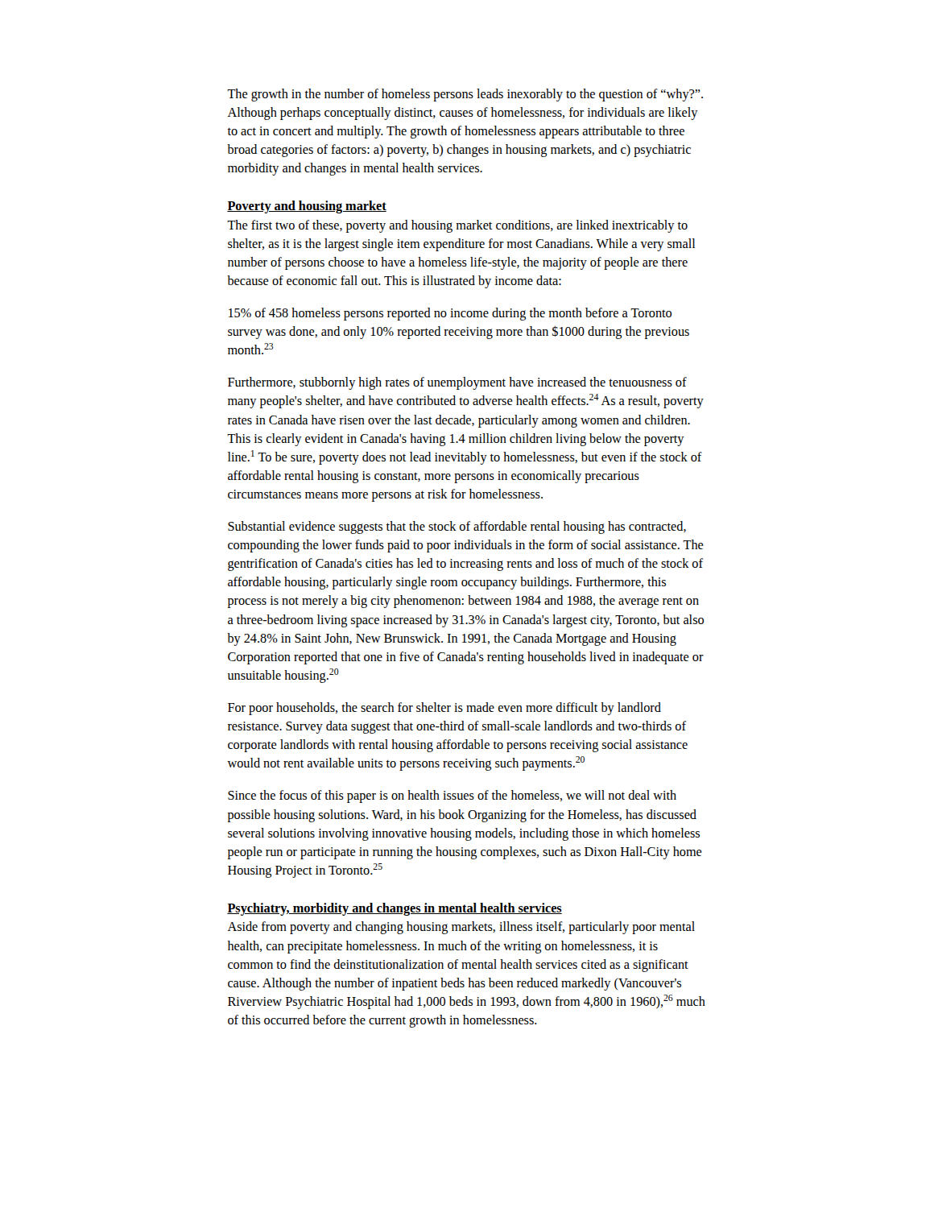The growth in the number of homeless persons leads inexorably to the question of “why?”. Although perhaps conceptually distinct, causes of homelessness, for individuals are likely to act in concert and multiply. The growth of homelessness appears attributable to three broad categories of factors: a) poverty, b) changes in housing markets, and c) psychiatric morbidity and changes in mental health services.
Poverty and housing market
The first two of these, poverty and housing market conditions, are linked inextricably to shelter, as it is the largest single item expenditure for most Canadians. While a very small number of persons choose to have a homeless life-style, the majority of people are there because of economic fall out. This is illustrated by income data:
15% of 458 homeless persons reported no income during the month before a Toronto survey was done, and only 10% reported receiving more than $1000 during the previous month.23
Furthermore, stubbornly high rates of unemployment have increased the tenuousness of many people's shelter, and have contributed to adverse health effects.24 As a result, poverty rates in Canada have risen over the last decade, particularly among women and children. This is clearly evident in Canada's having 1.4 million children living below the poverty line.1 To be sure, poverty does not lead inevitably to homelessness, but even if the stock of affordable rental housing is constant, more persons in economically precarious circumstances means more persons at risk for homelessness.
Substantial evidence suggests that the stock of affordable rental housing has contracted, compounding the lower funds paid to poor individuals in the form of social assistance. The gentrification of Canada's cities has led to increasing rents and loss of much of the stock of affordable housing, particularly single room occupancy buildings. Furthermore, this process is not merely a big city phenomenon: between 1984 and 1988, the average rent on a three-bedroom living space increased by 31.3% in Canada's largest city, Toronto, but also by 24.8% in Saint John, New Brunswick. In 1991, the Canada Mortgage and Housing Corporation reported that one in five of Canada's renting households lived in inadequate or unsuitable housing.20
For poor households, the search for shelter is made even more difficult by landlord resistance. Survey data suggest that one-third of small-scale landlords and two-thirds of corporate landlords with rental housing affordable to persons receiving social assistance would not rent available units to persons receiving such payments.20
Since the focus of this paper is on health issues of the homeless, we will not deal with possible housing solutions. Ward, in his book Organizing for the Homeless, has discussed several solutions involving innovative housing models, including those in which homeless people run or participate in running the housing complexes, such as Dixon Hall-City home Housing Project in Toronto.25
Psychiatry, morbidity and changes in mental health services
Aside from poverty and changing housing markets, illness itself, particularly poor mental health, can precipitate homelessness. In much of the writing on homelessness, it is common to find the deinstitutionalization of mental health services cited as a significant cause. Although the number of inpatient beds has been reduced markedly (Vancouver's Riverview Psychiatric Hospital had 1,000 beds in 1993, down from 4,800 in 1960),26 much of this occurred before the current growth in homelessness.